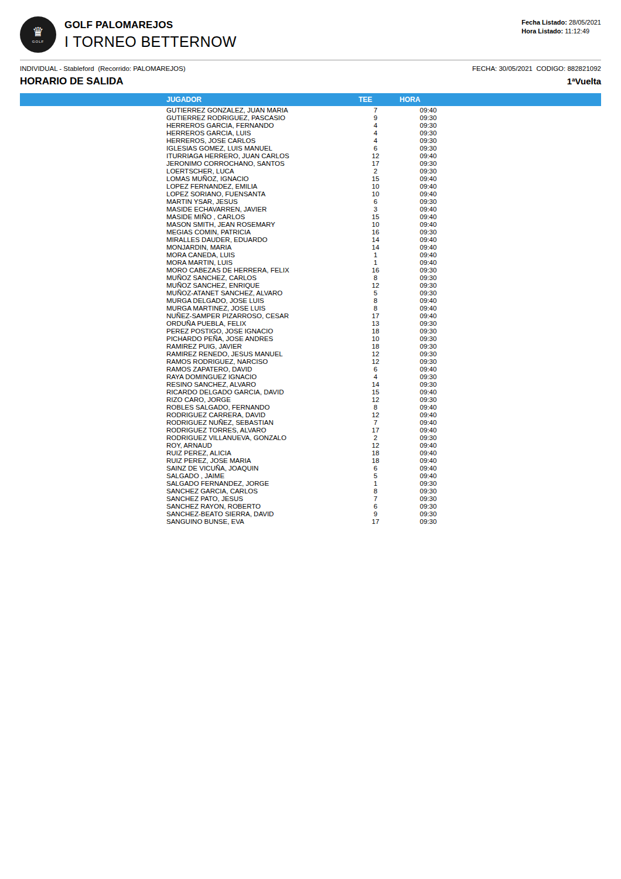♛
GOLF
GOLF PALOMAREJOS
I TORNEO BETTERNOW
Fecha Listado: 28/05/2021
Hora Listado: 11:12:49
INDIVIDUAL - Stableford (Recorrido: PALOMAREJOS)
FECHA: 30/05/2021 CODIGO: 882821092
HORARIO DE SALIDA
1ªVuelta
| JUGADOR | TEE | HORA | |
| --- | --- | --- | --- |
| GUTIERREZ GONZALEZ, JUAN MARIA | 7 | 09:40 | |
| GUTIERREZ RODRIGUEZ, PASCASIO | 9 | 09:30 | |
| HERREROS GARCIA, FERNANDO | 4 | 09:30 | |
| HERREROS GARCIA, LUIS | 4 | 09:30 | |
| HERREROS, JOSE CARLOS | 4 | 09:30 | |
| IGLESIAS GOMEZ, LUIS MANUEL | 6 | 09:30 | |
| ITURRIAGA HERRERO, JUAN CARLOS | 12 | 09:40 | |
| JERONIMO CORROCHANO, SANTOS | 17 | 09:30 | |
| LOERTSCHER, LUCA | 2 | 09:30 | |
| LOMAS MUÑOZ, IGNACIO | 15 | 09:40 | |
| LOPEZ FERNANDEZ, EMILIA | 10 | 09:40 | |
| LOPEZ SORIANO, FUENSANTA | 10 | 09:40 | |
| MARTIN YSAR, JESUS | 6 | 09:30 | |
| MASIDE ECHAVARREN, JAVIER | 3 | 09:40 | |
| MASIDE MIÑO , CARLOS | 15 | 09:40 | |
| MASON SMITH, JEAN ROSEMARY | 10 | 09:40 | |
| MEGIAS COMIN, PATRICIA | 16 | 09:30 | |
| MIRALLES DAUDER, EDUARDO | 14 | 09:40 | |
| MONJARDIN, MARIA | 14 | 09:40 | |
| MORA CANEDA, LUIS | 1 | 09:40 | |
| MORA MARTIN, LUIS | 1 | 09:40 | |
| MORO CABEZAS DE HERRERA, FELIX | 16 | 09:30 | |
| MUÑOZ SANCHEZ, CARLOS | 8 | 09:30 | |
| MUÑOZ SANCHEZ, ENRIQUE | 12 | 09:30 | |
| MUÑOZ-ATANET SANCHEZ, ALVARO | 5 | 09:30 | |
| MURGA DELGADO, JOSE LUIS | 8 | 09:40 | |
| MURGA MARTINEZ, JOSE LUIS | 8 | 09:40 | |
| NUÑEZ-SAMPER PIZARROSO, CESAR | 17 | 09:40 | |
| ORDUÑA PUEBLA, FELIX | 13 | 09:30 | |
| PEREZ POSTIGO, JOSE IGNACIO | 18 | 09:30 | |
| PICHARDO PEÑA, JOSE ANDRES | 10 | 09:30 | |
| RAMIREZ PUIG, JAVIER | 18 | 09:30 | |
| RAMIREZ RENEDO, JESUS MANUEL | 12 | 09:30 | |
| RAMOS RODRIGUEZ, NARCISO | 12 | 09:30 | |
| RAMOS ZAPATERO, DAVID | 6 | 09:40 | |
| RAYA DOMINGUEZ IGNACIO | 4 | 09:30 | |
| RESINO SANCHEZ, ALVARO | 14 | 09:30 | |
| RICARDO DELGADO GARCIA, DAVID | 15 | 09:40 | |
| RIZO CARO, JORGE | 12 | 09:30 | |
| ROBLES SALGADO, FERNANDO | 8 | 09:40 | |
| RODRIGUEZ CARRERA, DAVID | 12 | 09:40 | |
| RODRIGUEZ NUÑEZ, SEBASTIAN | 7 | 09:40 | |
| RODRIGUEZ TORRES, ALVARO | 17 | 09:40 | |
| RODRIGUEZ VILLANUEVA, GONZALO | 2 | 09:30 | |
| ROY, ARNAUD | 12 | 09:40 | |
| RUIZ PEREZ, ALICIA | 18 | 09:40 | |
| RUIZ PEREZ, JOSE MARIA | 18 | 09:40 | |
| SAINZ DE VICUÑA, JOAQUIN | 6 | 09:40 | |
| SALGADO , JAIME | 5 | 09:40 | |
| SALGADO FERNANDEZ, JORGE | 1 | 09:30 | |
| SANCHEZ GARCIA, CARLOS | 8 | 09:30 | |
| SANCHEZ PATO, JESUS | 7 | 09:30 | |
| SANCHEZ RAYON, ROBERTO | 6 | 09:30 | |
| SANCHEZ-BEATO SIERRA, DAVID | 9 | 09:30 | |
| SANGUINO BUNSE, EVA | 17 | 09:30 | |